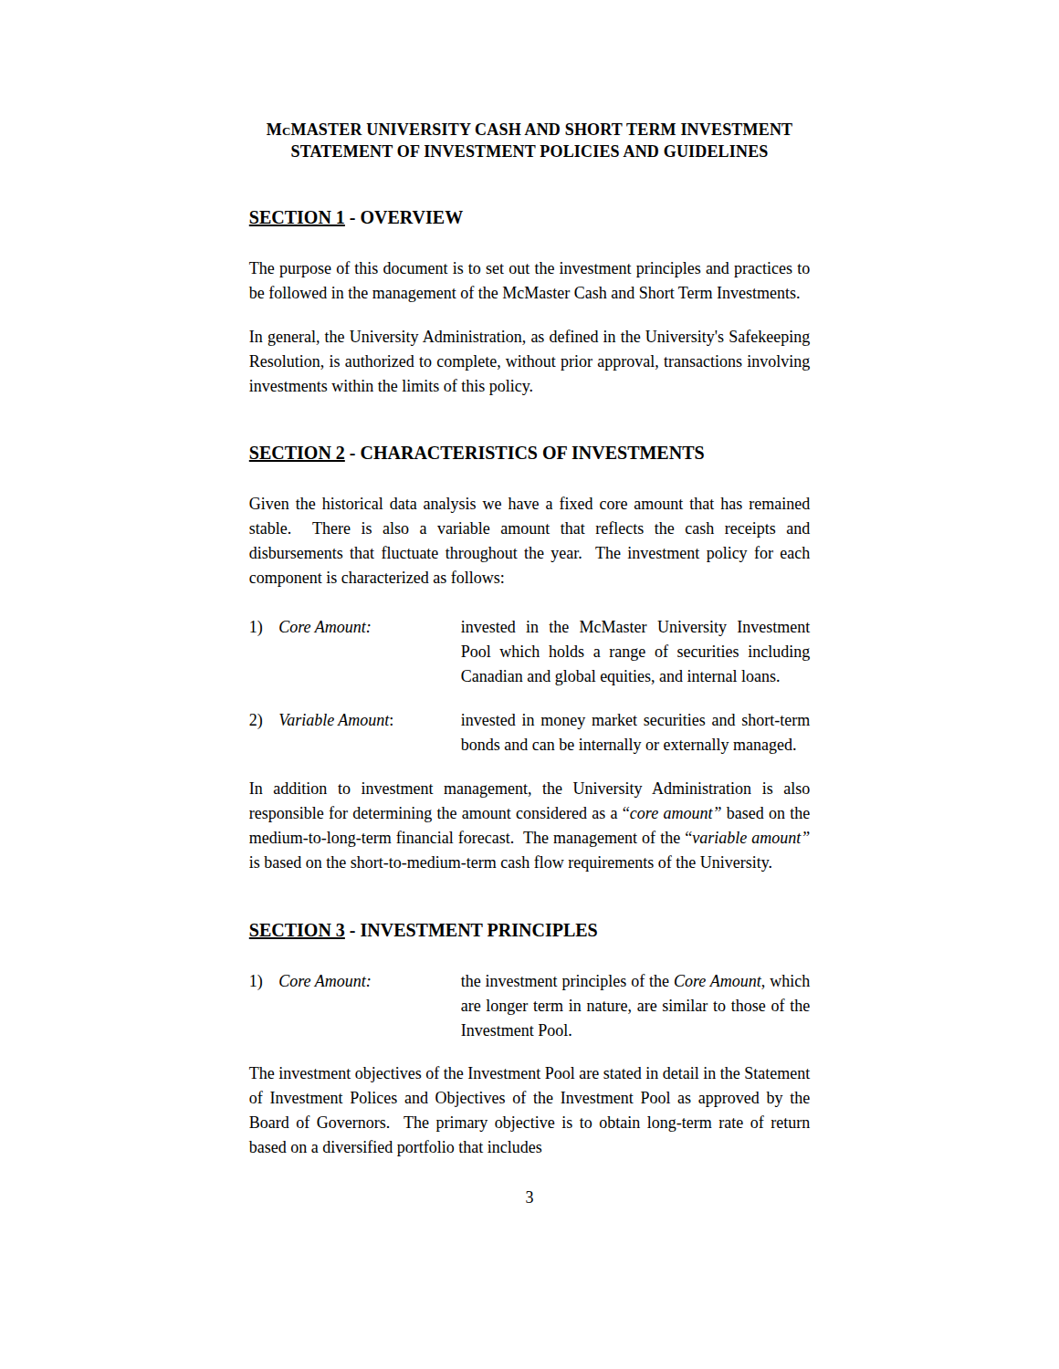McMASTER UNIVERSITY CASH AND SHORT TERM INVESTMENT
STATEMENT OF INVESTMENT POLICIES AND GUIDELINES
SECTION 1 - OVERVIEW
The purpose of this document is to set out the investment principles and practices to be followed in the management of the McMaster Cash and Short Term Investments.
In general, the University Administration, as defined in the University's Safekeeping Resolution, is authorized to complete, without prior approval, transactions involving investments within the limits of this policy.
SECTION 2 - CHARACTERISTICS OF INVESTMENTS
Given the historical data analysis we have a fixed core amount that has remained stable. There is also a variable amount that reflects the cash receipts and disbursements that fluctuate throughout the year. The investment policy for each component is characterized as follows:
1)
Core Amount:
invested in the McMaster University Investment Pool which holds a range of securities including Canadian and global equities, and internal loans.
2)
Variable Amount:
invested in money market securities and short-term bonds and can be internally or externally managed.
In addition to investment management, the University Administration is also responsible for determining the amount considered as a “core amount” based on the medium-to-long-term financial forecast. The management of the “variable amount” is based on the short-to-medium-term cash flow requirements of the University.
SECTION 3 - INVESTMENT PRINCIPLES
1)
Core Amount:
the investment principles of the Core Amount, which are longer term in nature, are similar to those of the Investment Pool.
The investment objectives of the Investment Pool are stated in detail in the Statement of Investment Polices and Objectives of the Investment Pool as approved by the Board of Governors. The primary objective is to obtain long-term rate of return based on a diversified portfolio that includes
3